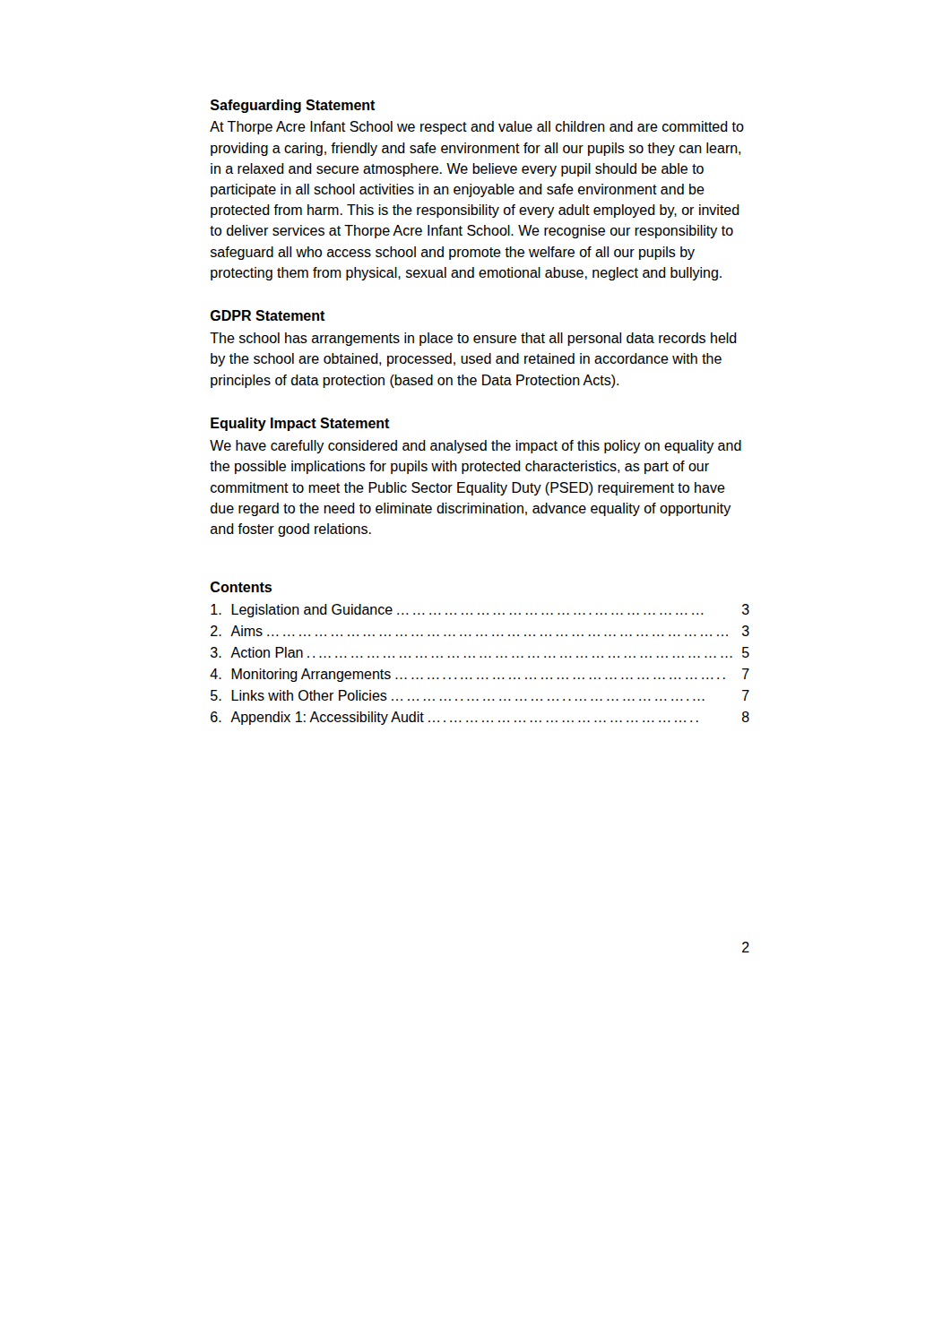Safeguarding Statement
At Thorpe Acre Infant School we respect and value all children and are committed to providing a caring, friendly and safe environment for all our pupils so they can learn, in a relaxed and secure atmosphere. We believe every pupil should be able to participate in all school activities in an enjoyable and safe environment and be protected from harm. This is the responsibility of every adult employed by, or invited to deliver services at Thorpe Acre Infant School. We recognise our responsibility to safeguard all who access school and promote the welfare of all our pupils by protecting them from physical, sexual and emotional abuse, neglect and bullying.
GDPR Statement
The school has arrangements in place to ensure that all personal data records held by the school are obtained, processed, used and retained in accordance with the principles of data protection (based on the Data Protection Acts).
Equality Impact Statement
We have carefully considered and analysed the impact of this policy on equality and the possible implications for pupils with protected characteristics, as part of our commitment to meet the Public Sector Equality Duty (PSED) requirement to have due regard to the need to eliminate discrimination, advance equality of opportunity and foster good relations.
Contents
1. Legislation and Guidance……………………………….…………………3
2. Aims…………………………………………………………………………….…3
3. Action Plan..……………………………………………………………………. 5
4. Monitoring Arrangements………...………………………………………….. 7
5. Links with Other Policies…………..………………..………………….…7
6. Appendix 1: Accessibility Audit….……………………………………….. 8
2